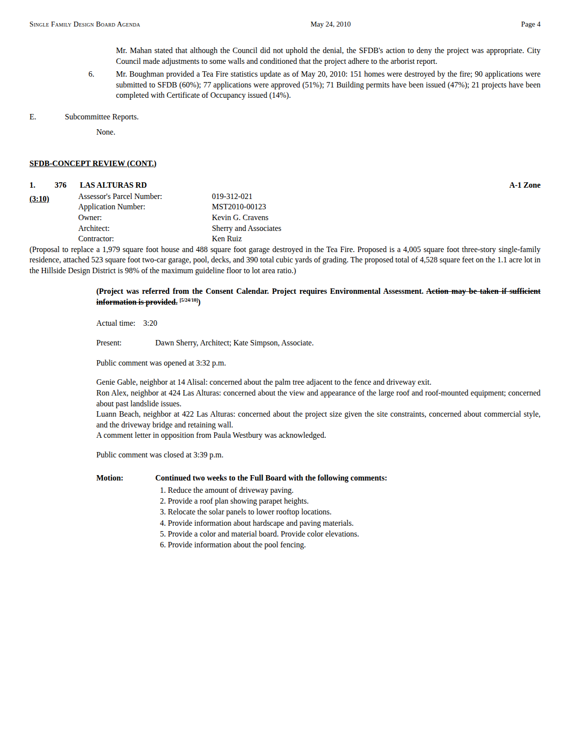Single Family Design Board Agenda
May 24, 2010
Page 4
Mr. Mahan stated that although the Council did not uphold the denial, the SFDB's action to deny the project was appropriate. City Council made adjustments to some walls and conditioned that the project adhere to the arborist report.
6.
Mr. Boughman provided a Tea Fire statistics update as of May 20, 2010: 151 homes were destroyed by the fire; 90 applications were submitted to SFDB (60%); 77 applications were approved (51%); 71 Building permits have been issued (47%); 21 projects have been completed with Certificate of Occupancy issued (14%).
E.
Subcommittee Reports.
None.
SFDB-CONCEPT REVIEW (CONT.)
1.
376
LAS ALTURAS RD
A-1 Zone
(3:10)
| Assessor's Parcel Number: | 019-312-021 |
| Application Number: | MST2010-00123 |
| Owner: | Kevin G. Cravens |
| Architect: | Sherry and Associates |
| Contractor: | Ken Ruiz |
(Proposal to replace a 1,979 square foot house and 488 square foot garage destroyed in the Tea Fire. Proposed is a 4,005 square foot three-story single-family residence, attached 523 square foot two-car garage, pool, decks, and 390 total cubic yards of grading. The proposed total of 4,528 square feet on the 1.1 acre lot in the Hillside Design District is 98% of the maximum guideline floor to lot area ratio.)
(Project was referred from the Consent Calendar. Project requires Environmental Assessment. Action may be taken if sufficient information is provided. [5/24/10])
Actual time: 3:20
Present:
Dawn Sherry, Architect; Kate Simpson, Associate.
Public comment was opened at 3:32 p.m.
Genie Gable, neighbor at 14 Alisal: concerned about the palm tree adjacent to the fence and driveway exit.
Ron Alex, neighbor at 424 Las Alturas: concerned about the view and appearance of the large roof and roof-mounted equipment; concerned about past landslide issues.
Luann Beach, neighbor at 422 Las Alturas: concerned about the project size given the site constraints, concerned about commercial style, and the driveway bridge and retaining wall.
A comment letter in opposition from Paula Westbury was acknowledged.
Public comment was closed at 3:39 p.m.
Motion:
Continued two weeks to the Full Board with the following comments:
Reduce the amount of driveway paving.
Provide a roof plan showing parapet heights.
Relocate the solar panels to lower rooftop locations.
Provide information about hardscape and paving materials.
Provide a color and material board. Provide color elevations.
Provide information about the pool fencing.